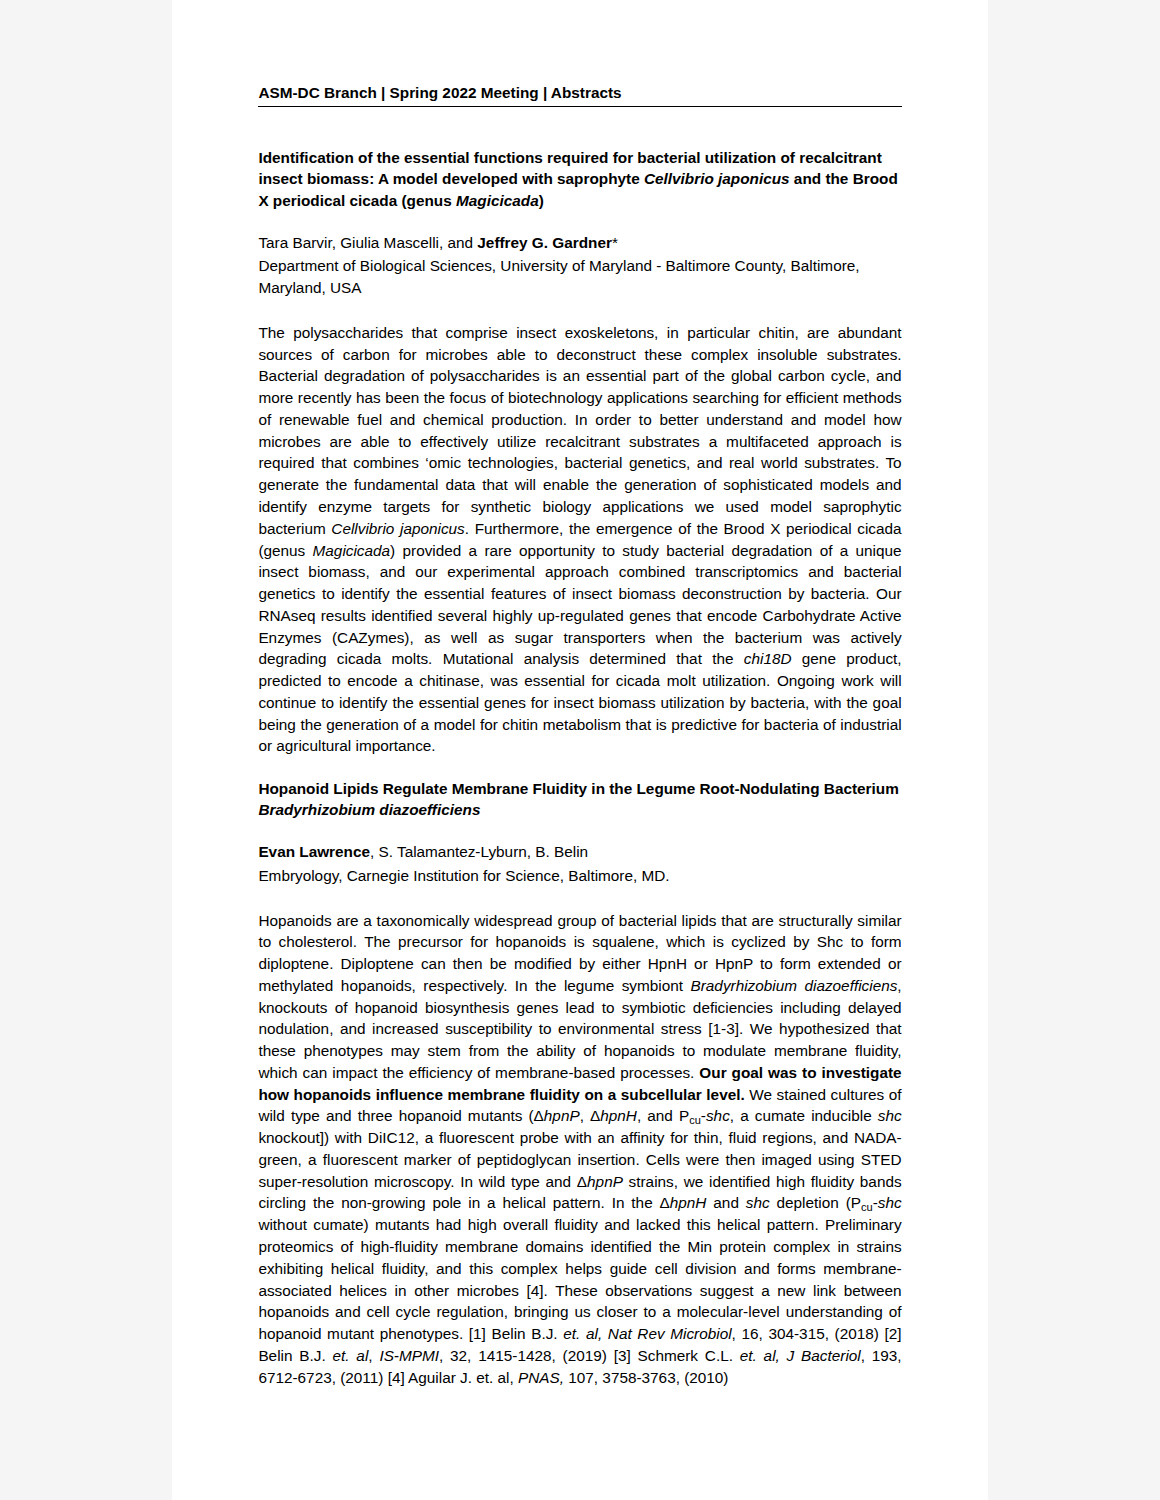ASM-DC Branch | Spring 2022 Meeting | Abstracts
Identification of the essential functions required for bacterial utilization of recalcitrant insect biomass: A model developed with saprophyte Cellvibrio japonicus and the Brood X periodical cicada (genus Magicicada)
Tara Barvir, Giulia Mascelli, and Jeffrey G. Gardner*
Department of Biological Sciences, University of Maryland - Baltimore County, Baltimore, Maryland, USA
The polysaccharides that comprise insect exoskeletons, in particular chitin, are abundant sources of carbon for microbes able to deconstruct these complex insoluble substrates. Bacterial degradation of polysaccharides is an essential part of the global carbon cycle, and more recently has been the focus of biotechnology applications searching for efficient methods of renewable fuel and chemical production. In order to better understand and model how microbes are able to effectively utilize recalcitrant substrates a multifaceted approach is required that combines ‘omic technologies, bacterial genetics, and real world substrates. To generate the fundamental data that will enable the generation of sophisticated models and identify enzyme targets for synthetic biology applications we used model saprophytic bacterium Cellvibrio japonicus. Furthermore, the emergence of the Brood X periodical cicada (genus Magicicada) provided a rare opportunity to study bacterial degradation of a unique insect biomass, and our experimental approach combined transcriptomics and bacterial genetics to identify the essential features of insect biomass deconstruction by bacteria. Our RNAseq results identified several highly up-regulated genes that encode Carbohydrate Active Enzymes (CAZymes), as well as sugar transporters when the bacterium was actively degrading cicada molts. Mutational analysis determined that the chi18D gene product, predicted to encode a chitinase, was essential for cicada molt utilization. Ongoing work will continue to identify the essential genes for insect biomass utilization by bacteria, with the goal being the generation of a model for chitin metabolism that is predictive for bacteria of industrial or agricultural importance.
Hopanoid Lipids Regulate Membrane Fluidity in the Legume Root-Nodulating Bacterium Bradyrhizobium diazoefficiens
Evan Lawrence, S. Talamantez-Lyburn, B. Belin
Embryology, Carnegie Institution for Science, Baltimore, MD.
Hopanoids are a taxonomically widespread group of bacterial lipids that are structurally similar to cholesterol. The precursor for hopanoids is squalene, which is cyclized by Shc to form diploptene. Diploptene can then be modified by either HpnH or HpnP to form extended or methylated hopanoids, respectively. In the legume symbiont Bradyrhizobium diazoefficiens, knockouts of hopanoid biosynthesis genes lead to symbiotic deficiencies including delayed nodulation, and increased susceptibility to environmental stress [1-3]. We hypothesized that these phenotypes may stem from the ability of hopanoids to modulate membrane fluidity, which can impact the efficiency of membrane-based processes. Our goal was to investigate how hopanoids influence membrane fluidity on a subcellular level. We stained cultures of wild type and three hopanoid mutants (ΔhpnP, ΔhpnH, and Pcu-shc, a cumate inducible shc knockout]) with DiIC12, a fluorescent probe with an affinity for thin, fluid regions, and NADA-green, a fluorescent marker of peptidoglycan insertion. Cells were then imaged using STED super-resolution microscopy. In wild type and ΔhpnP strains, we identified high fluidity bands circling the non-growing pole in a helical pattern. In the ΔhpnH and shc depletion (Pcu-shc without cumate) mutants had high overall fluidity and lacked this helical pattern. Preliminary proteomics of high-fluidity membrane domains identified the Min protein complex in strains exhibiting helical fluidity, and this complex helps guide cell division and forms membrane-associated helices in other microbes [4]. These observations suggest a new link between hopanoids and cell cycle regulation, bringing us closer to a molecular-level understanding of hopanoid mutant phenotypes. [1] Belin B.J. et. al, Nat Rev Microbiol, 16, 304-315, (2018) [2] Belin B.J. et. al, IS-MPMI, 32, 1415-1428, (2019) [3] Schmerk C.L. et. al, J Bacteriol, 193, 6712-6723, (2011) [4] Aguilar J. et. al, PNAS, 107, 3758-3763, (2010)